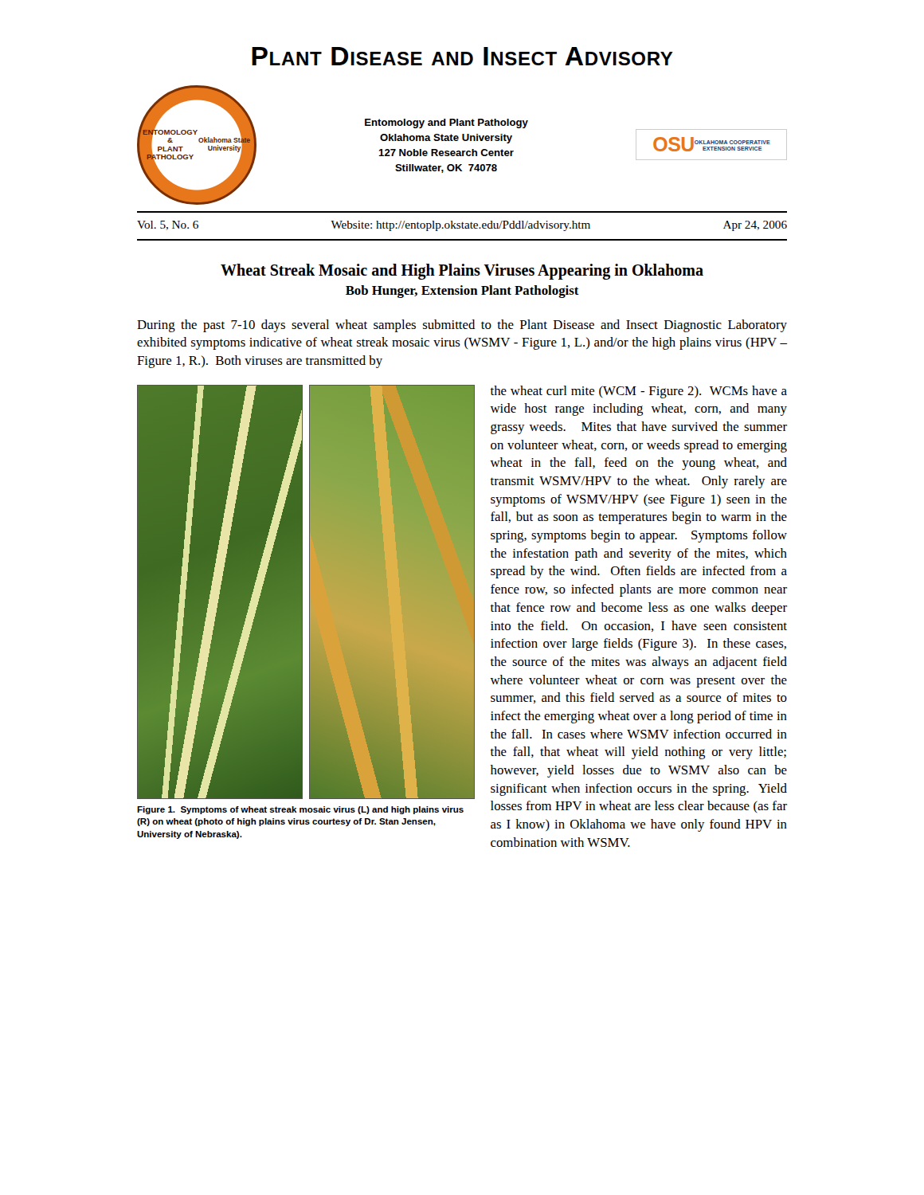Plant Disease and Insect Advisory
ENTOMOLOGY
&
PLANT PATHOLOGY
Oklahoma State University
Entomology and Plant Pathology
Oklahoma State University
127 Noble Research Center
Stillwater, OK 74078
OSU
OKLAHOMA COOPERATIVE
EXTENSION SERVICE
Vol. 5, No. 6 Website: http://entoplp.okstate.edu/Pddl/advisory.htm Apr 24, 2006
Wheat Streak Mosaic and High Plains Viruses Appearing in Oklahoma
Bob Hunger, Extension Plant Pathologist
During the past 7-10 days several wheat samples submitted to the Plant Disease and Insect Diagnostic Laboratory exhibited symptoms indicative of wheat streak mosaic virus (WSMV - Figure 1, L.) and/or the high plains virus (HPV – Figure 1, R.). Both viruses are transmitted by
Figure 1. Symptoms of wheat streak mosaic virus (L) and high plains virus (R) on wheat (photo of high plains virus courtesy of Dr. Stan Jensen, University of Nebraska).
the wheat curl mite (WCM - Figure 2). WCMs have a wide host range including wheat, corn, and many grassy weeds. Mites that have survived the summer on volunteer wheat, corn, or weeds spread to emerging wheat in the fall, feed on the young wheat, and transmit WSMV/HPV to the wheat. Only rarely are symptoms of WSMV/HPV (see Figure 1) seen in the fall, but as soon as temperatures begin to warm in the spring, symptoms begin to appear. Symptoms follow the infestation path and severity of the mites, which spread by the wind. Often fields are infected from a fence row, so infected plants are more common near that fence row and become less as one walks deeper into the field. On occasion, I have seen consistent infection over large fields (Figure 3). In these cases, the source of the mites was always an adjacent field where volunteer wheat or corn was present over the summer, and this field served as a source of mites to infect the emerging wheat over a long period of time in the fall. In cases where WSMV infection occurred in the fall, that wheat will yield nothing or very little; however, yield losses due to WSMV also can be significant when infection occurs in the spring. Yield losses from HPV in wheat are less clear because (as far as I know) in Oklahoma we have only found HPV in combination with WSMV.